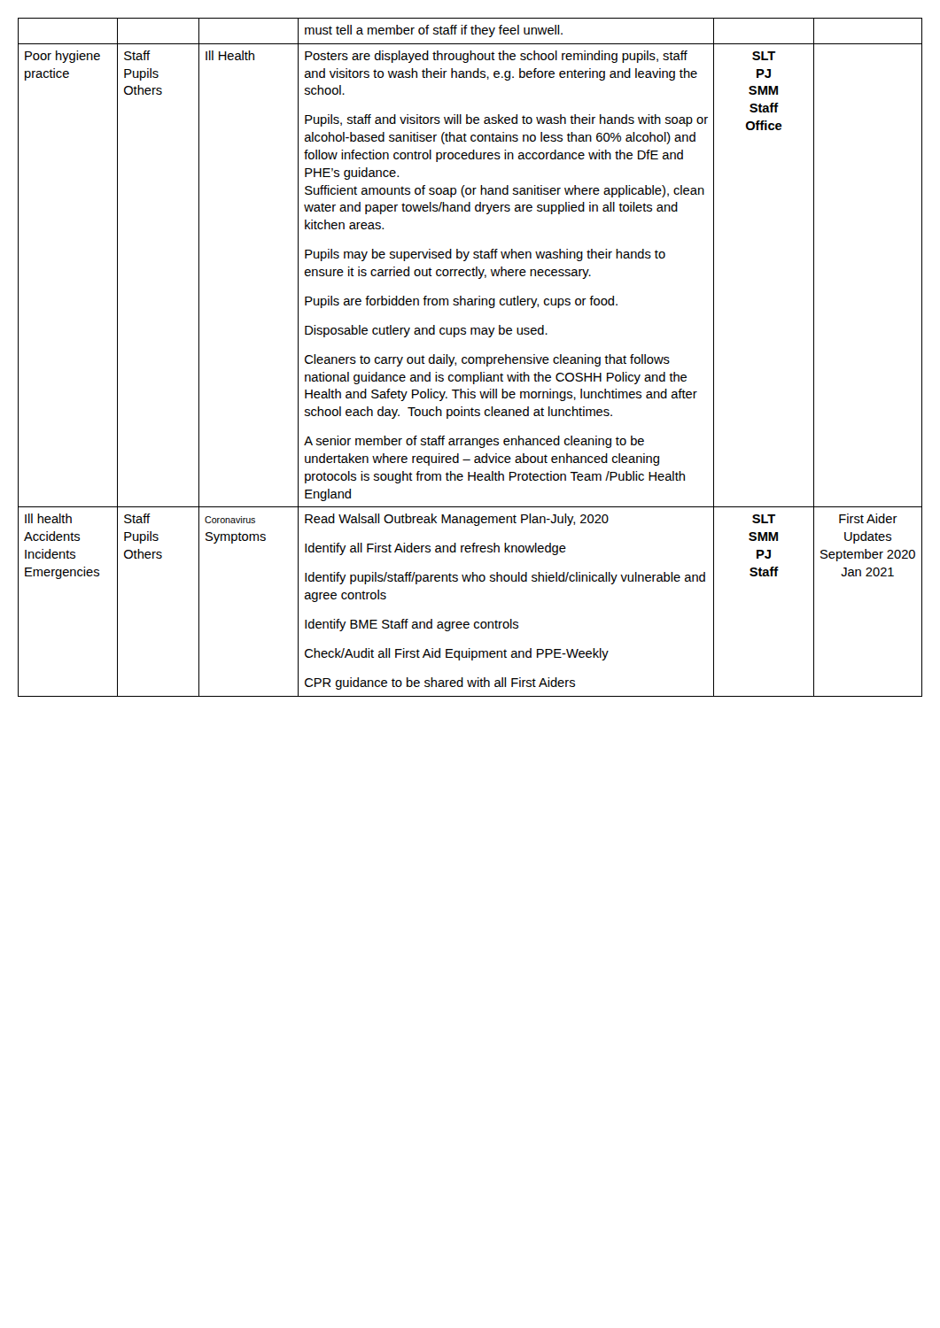| | | | must tell a member of staff if they feel unwell. | | |
| Poor hygiene practice | Staff Pupils Others | Ill Health | Posters are displayed throughout the school reminding pupils, staff and visitors to wash their hands, e.g. before entering and leaving the school. Pupils, staff and visitors will be asked to wash their hands with soap or alcohol-based sanitiser (that contains no less than 60% alcohol) and follow infection control procedures in accordance with the DfE and PHE’s guidance. Sufficient amounts of soap (or hand sanitiser where applicable), clean water and paper towels/hand dryers are supplied in all toilets and kitchen areas. Pupils may be supervised by staff when washing their hands to ensure it is carried out correctly, where necessary. Pupils are forbidden from sharing cutlery, cups or food. Disposable cutlery and cups may be used. Cleaners to carry out daily, comprehensive cleaning that follows national guidance and is compliant with the COSHH Policy and the Health and Safety Policy. This will be mornings, lunchtimes and after school each day. Touch points cleaned at lunchtimes. A senior member of staff arranges enhanced cleaning to be undertaken where required – advice about enhanced cleaning protocols is sought from the Health Protection Team /Public Health England | SLT PJ SMM Staff Office | |
| Ill health Accidents Incidents Emergencies | Staff Pupils Others | Coronavirus Symptoms | Read Walsall Outbreak Management Plan-July, 2020 Identify all First Aiders and refresh knowledge Identify pupils/staff/parents who should shield/clinically vulnerable and agree controls Identify BME Staff and agree controls Check/Audit all First Aid Equipment and PPE-Weekly CPR guidance to be shared with all First Aiders | SLT SMM PJ Staff | First Aider Updates September 2020 Jan 2021 |